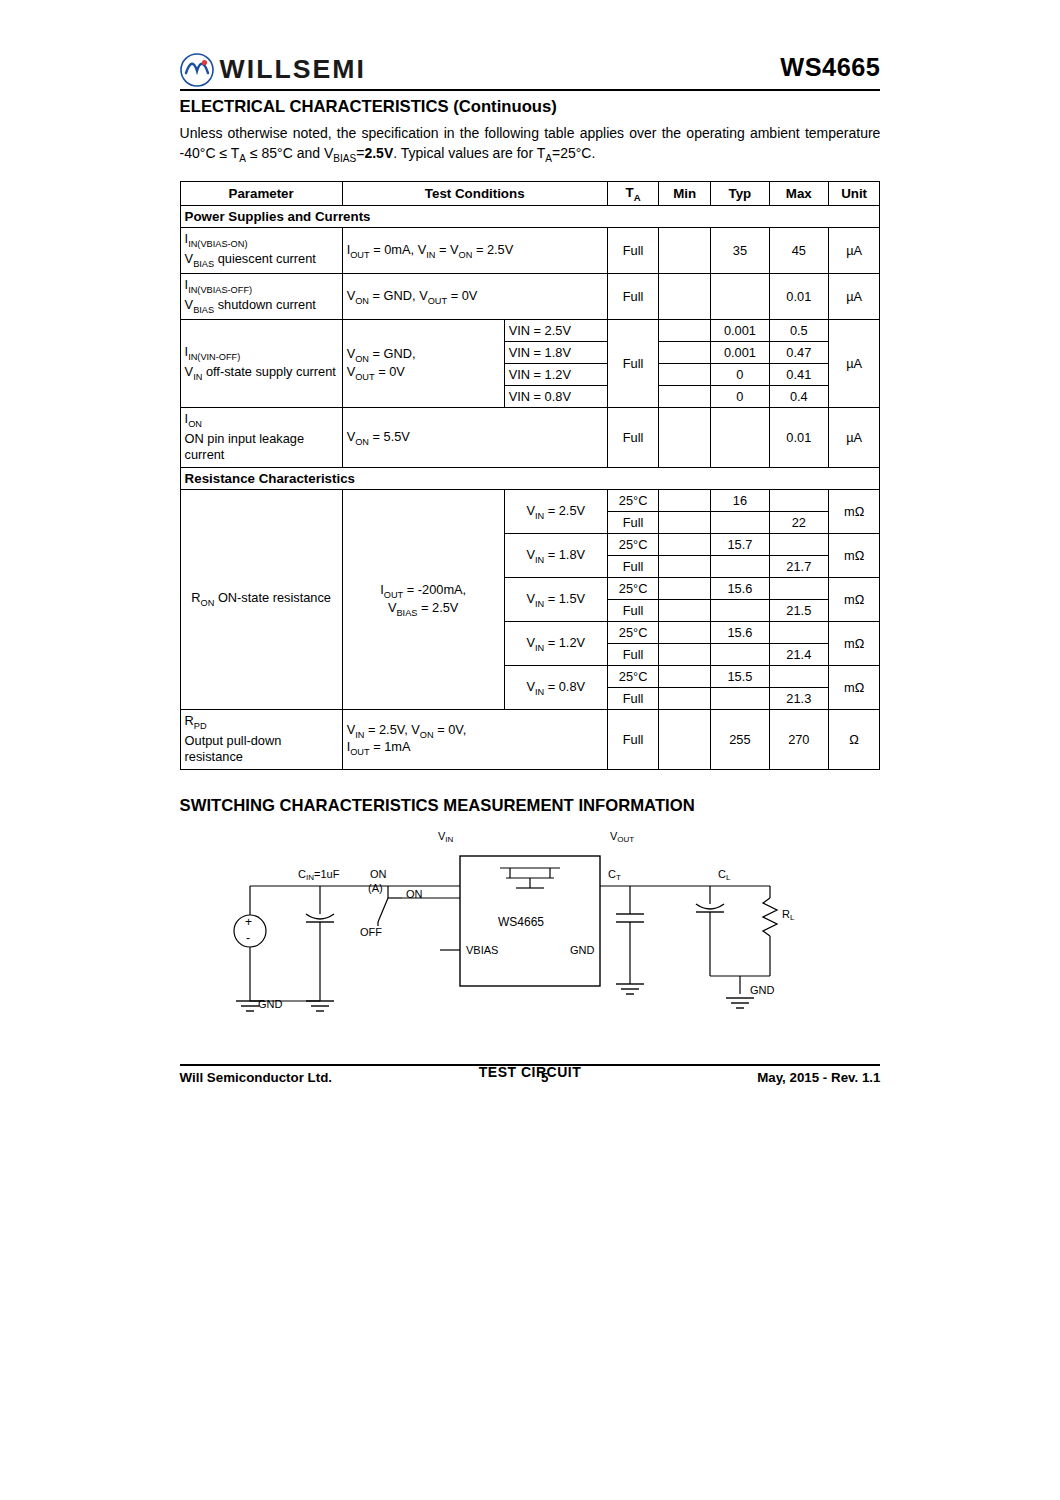WILLSEMI
WS4665
ELECTRICAL CHARACTERISTICS (Continuous)
Unless otherwise noted, the specification in the following table applies over the operating ambient temperature -40°C ≤ TA ≤ 85°C and VBIAS=2.5V. Typical values are for TA=25°C.
| Parameter | Test Conditions | T A | Min | Typ | Max | Unit |
| --- | --- | --- | --- | --- | --- | --- |
| Power Supplies and Currents |
| I IN(VBIAS-ON) V BIAS quiescent current | I OUT = 0mA, V IN = V ON = 2.5V | Full | | 35 | 45 | µA |
| I IN(VBIAS-OFF) V BIAS shutdown current | V ON = GND, V OUT = 0V | Full | | | 0.01 | µA |
| I IN(VIN-OFF) V IN off-state supply current | V ON = GND, V OUT = 0V | VIN = 2.5V | Full | | 0.001 | 0.5 | µA |
| VIN = 1.8V | | 0.001 | 0.47 |
| VIN = 1.2V | | 0 | 0.41 |
| VIN = 0.8V | | 0 | 0.4 |
| I ON ON pin input leakage current | V ON = 5.5V | Full | | | 0.01 | µA |
| Resistance Characteristics |
| R ON ON-state resistance | I OUT = -200mA, V BIAS = 2.5V | V IN = 2.5V | 25°C | | 16 | | mΩ |
| Full | | | 22 |
| V IN = 1.8V | 25°C | | 15.7 | | mΩ |
| Full | | | 21.7 |
| V IN = 1.5V | 25°C | | 15.6 | | mΩ |
| Full | | | 21.5 |
| V IN = 1.2V | 25°C | | 15.6 | | mΩ |
| Full | | | 21.4 |
| V IN = 0.8V | 25°C | | 15.5 | | mΩ |
| Full | | | 21.3 |
| R PD Output pull-down resistance | V IN = 2.5V, V ON = 0V, I OUT = 1mA | Full | | 255 | 270 | Ω |
SWITCHING CHARACTERISTICS MEASUREMENT INFORMATION
VIN VOUT + - CIN=1uF ON (A) OFF ON WS4665 VBIAS GND CT CL RL GND GND
TEST CIRCUIT
Will Semiconductor Ltd. 5 May, 2015 - Rev. 1.1